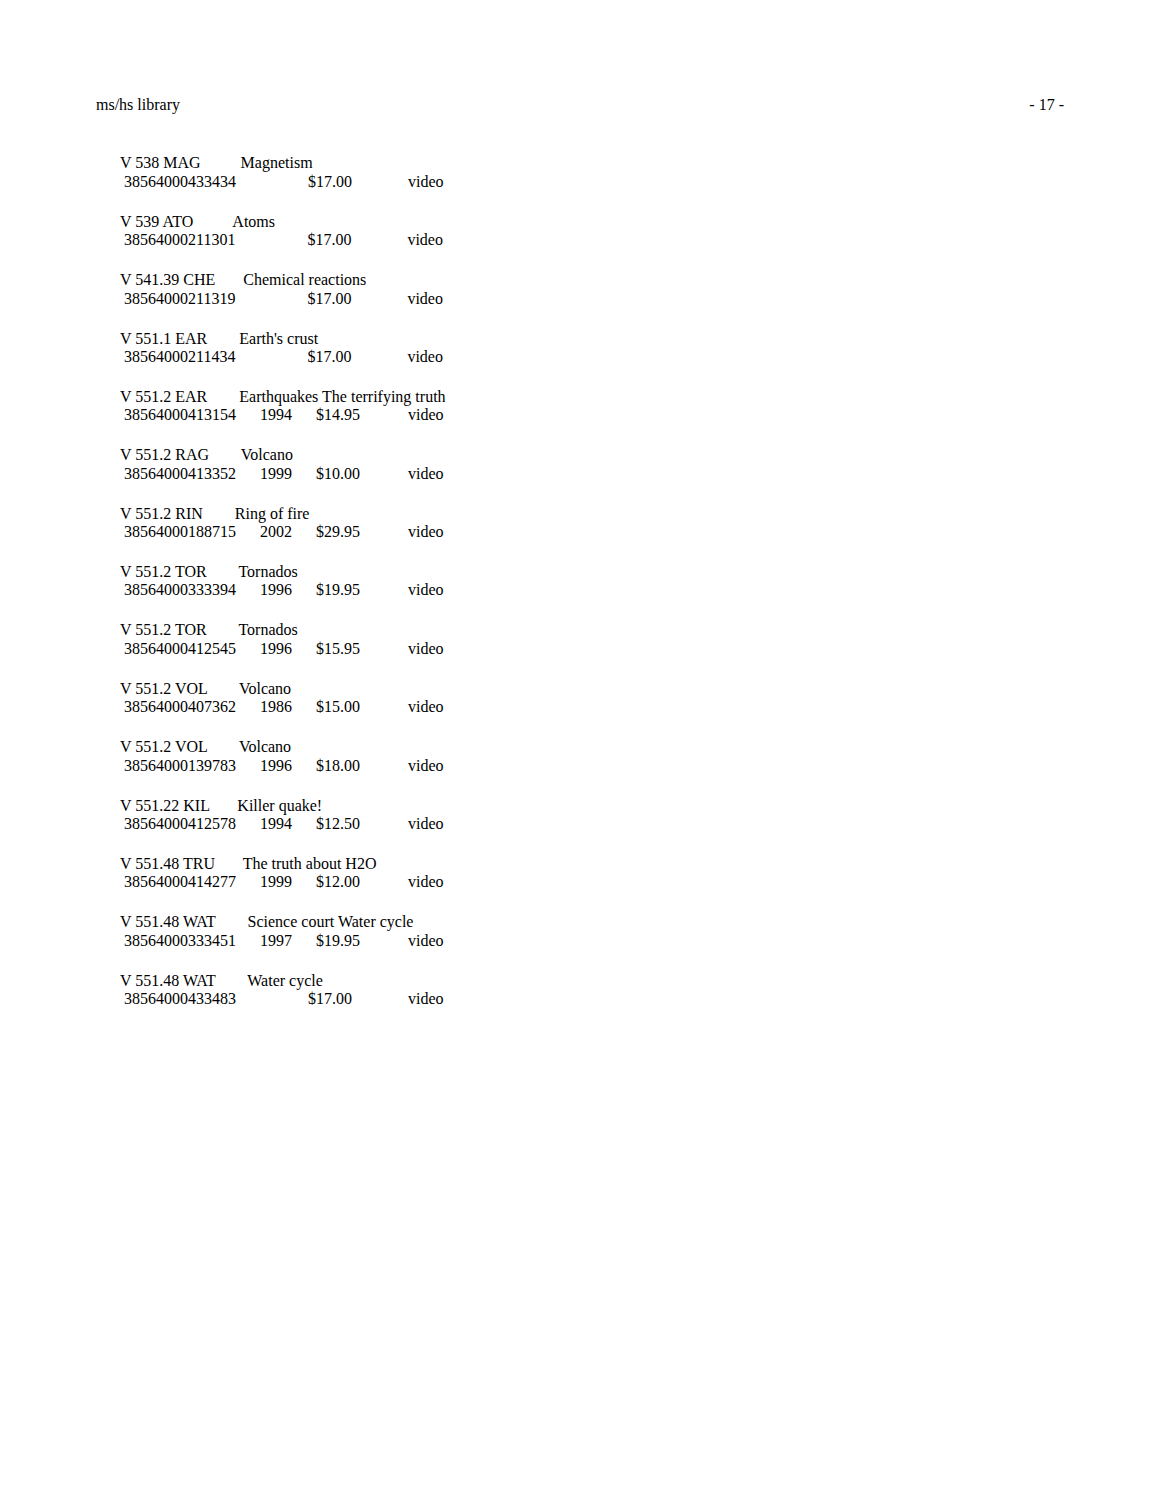ms/hs library
- 17 -
V 538 MAG Magnetism
38564000433434 $17.00 video
V 539 ATO Atoms
38564000211301 $17.00 video
V 541.39 CHE Chemical reactions
38564000211319 $17.00 video
V 551.1 EAR Earth's crust
38564000211434 $17.00 video
V 551.2 EAR Earthquakes The terrifying truth
38564000413154 1994 $14.95 video
V 551.2 RAG Volcano
38564000413352 1999 $10.00 video
V 551.2 RIN Ring of fire
38564000188715 2002 $29.95 video
V 551.2 TOR Tornados
38564000333394 1996 $19.95 video
V 551.2 TOR Tornados
38564000412545 1996 $15.95 video
V 551.2 VOL Volcano
38564000407362 1986 $15.00 video
V 551.2 VOL Volcano
38564000139783 1996 $18.00 video
V 551.22 KIL Killer quake!
38564000412578 1994 $12.50 video
V 551.48 TRU The truth about H2O
38564000414277 1999 $12.00 video
V 551.48 WAT Science court Water cycle
38564000333451 1997 $19.95 video
V 551.48 WAT Water cycle
38564000433483 $17.00 video